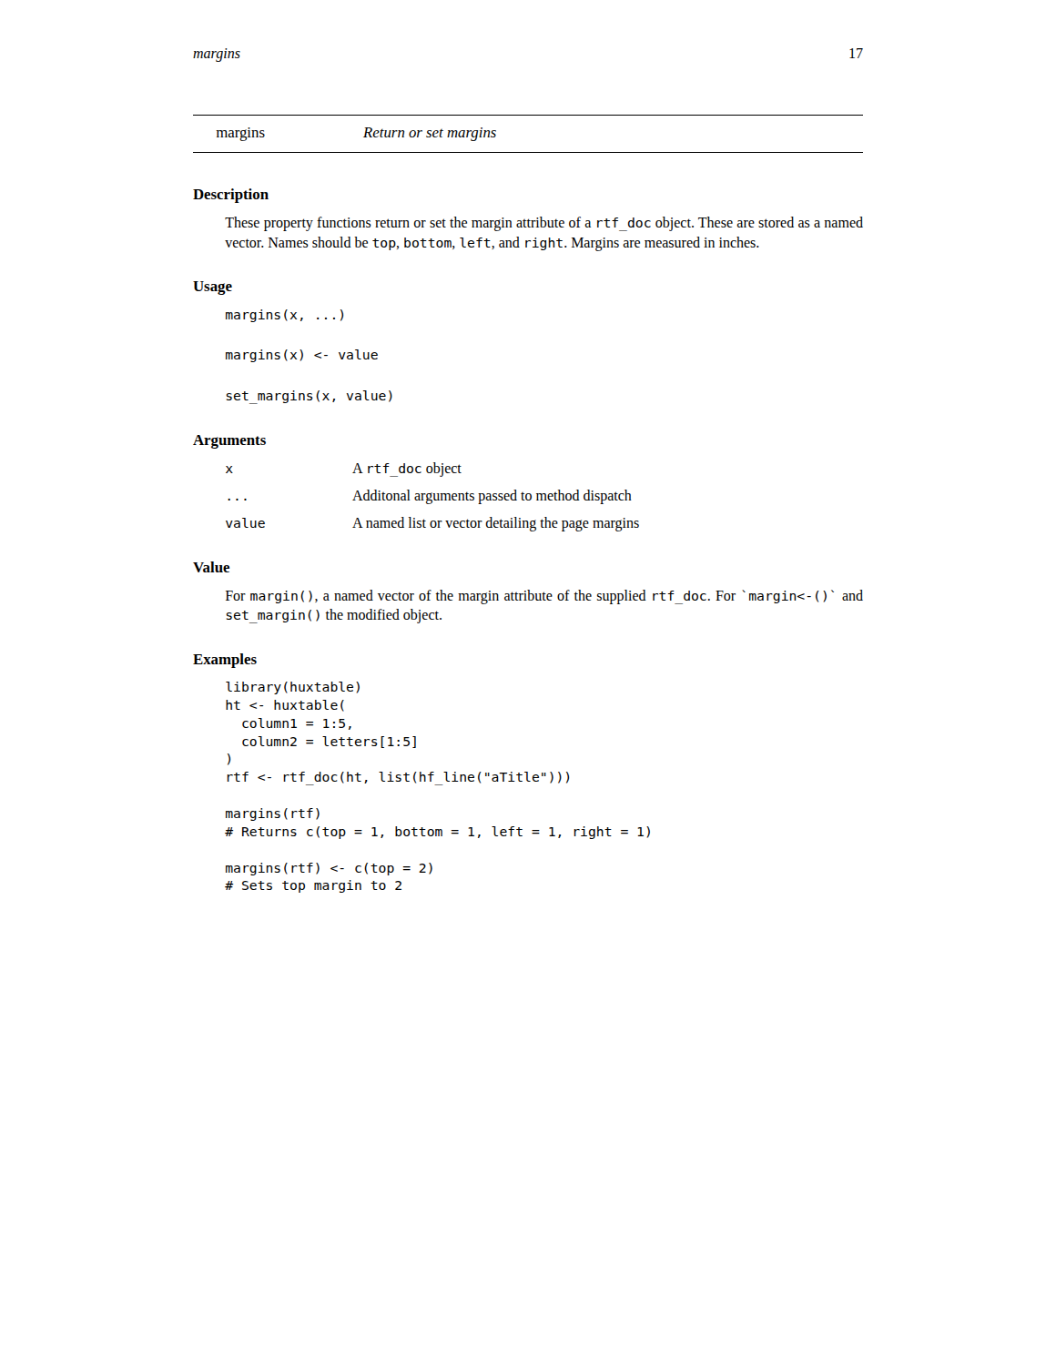margins 17
margins Return or set margins
Description
These property functions return or set the margin attribute of a rtf_doc object. These are stored as a named vector. Names should be top, bottom, left, and right. Margins are measured in inches.
Usage
margins(x, ...)

margins(x) <- value

set_margins(x, value)
Arguments
x
A rtf_doc object
...
Additonal arguments passed to method dispatch
value
A named list or vector detailing the page margins
Value
For margin(), a named vector of the margin attribute of the supplied rtf_doc. For `margin<-()` and set_margin() the modified object.
Examples
library(huxtable)
ht <- huxtable(
  column1 = 1:5,
  column2 = letters[1:5]
)
rtf <- rtf_doc(ht, list(hf_line("aTitle")))

margins(rtf)
# Returns c(top = 1, bottom = 1, left = 1, right = 1)

margins(rtf) <- c(top = 2)
# Sets top margin to 2